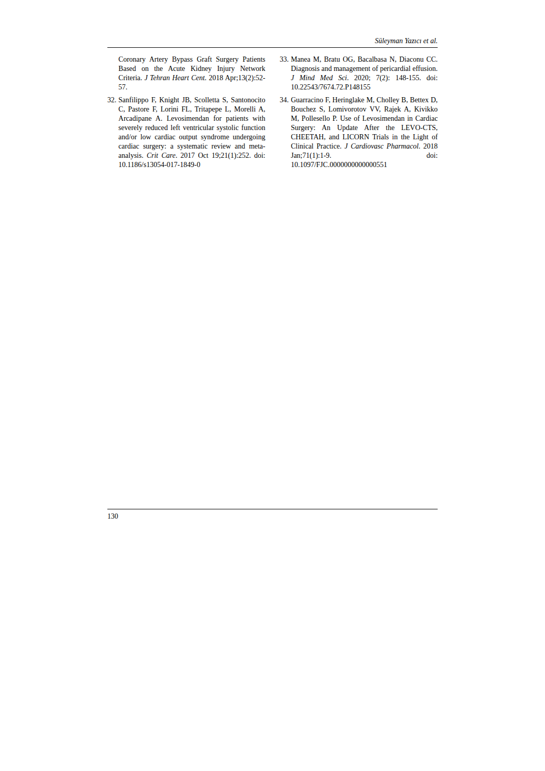Süleyman Yazıcı et al.
Coronary Artery Bypass Graft Surgery Patients Based on the Acute Kidney Injury Network Criteria. J Tehran Heart Cent. 2018 Apr;13(2):52-57.
32. Sanfilippo F, Knight JB, Scolletta S, Santonocito C, Pastore F, Lorini FL, Tritapepe L, Morelli A, Arcadipane A. Levosimendan for patients with severely reduced left ventricular systolic function and/or low cardiac output syndrome undergoing cardiac surgery: a systematic review and meta-analysis. Crit Care. 2017 Oct 19;21(1):252. doi: 10.1186/s13054-017-1849-0
33. Manea M, Bratu OG, Bacalbasa N, Diaconu CC. Diagnosis and management of pericardial effusion. J Mind Med Sci. 2020; 7(2): 148-155. doi: 10.22543/7674.72.P148155
34. Guarracino F, Heringlake M, Cholley B, Bettex D, Bouchez S, Lomivorotov VV, Rajek A, Kivikko M, Pollesello P. Use of Levosimendan in Cardiac Surgery: An Update After the LEVO-CTS, CHEETAH, and LICORN Trials in the Light of Clinical Practice. J Cardiovasc Pharmacol. 2018 Jan;71(1):1-9. doi: 10.1097/FJC.0000000000000551
130